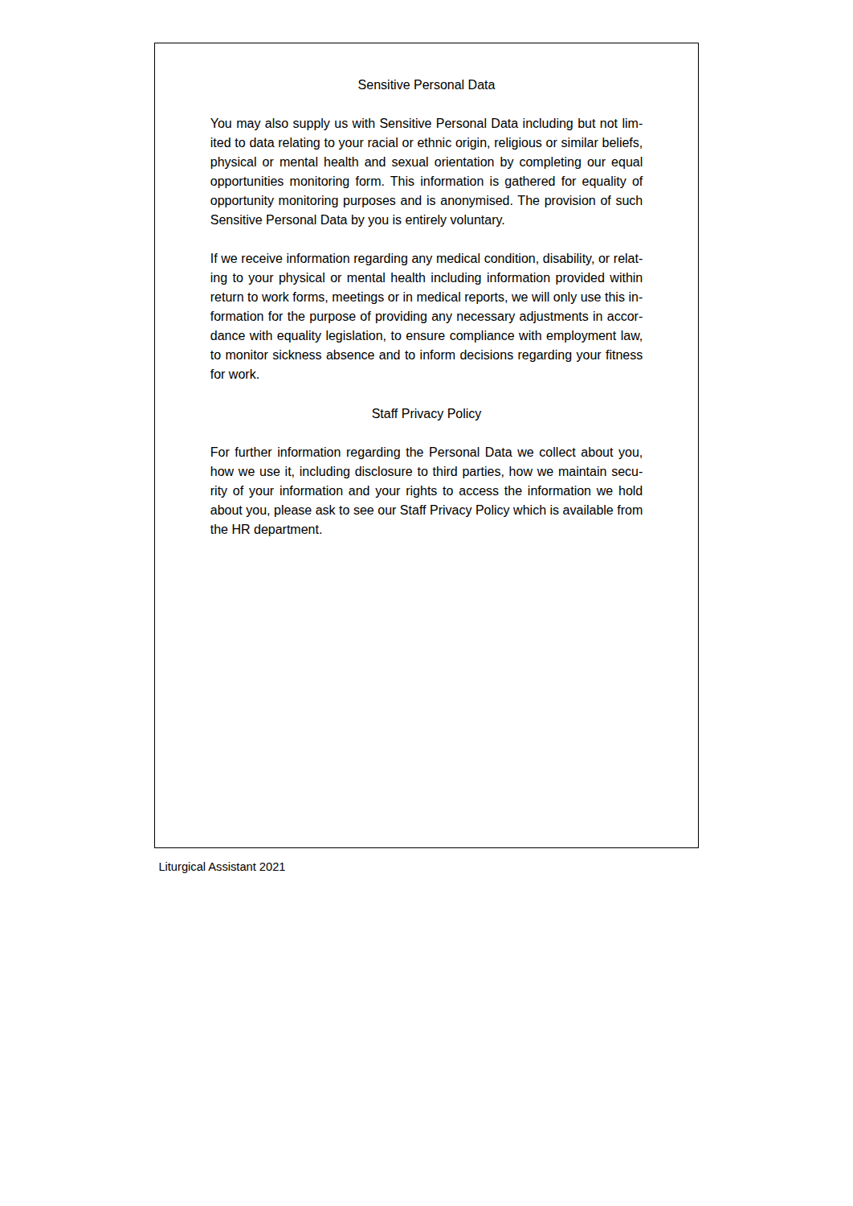Sensitive Personal Data
You may also supply us with Sensitive Personal Data including but not limited to data relating to your racial or ethnic origin, religious or similar beliefs, physical or mental health and sexual orientation by completing our equal opportunities monitoring form. This information is gathered for equality of opportunity monitoring purposes and is anonymised. The provision of such Sensitive Personal Data by you is entirely voluntary.
If we receive information regarding any medical condition, disability, or relating to your physical or mental health including information provided within return to work forms, meetings or in medical reports, we will only use this information for the purpose of providing any necessary adjustments in accordance with equality legislation, to ensure compliance with employment law, to monitor sickness absence and to inform decisions regarding your fitness for work.
Staff Privacy Policy
For further information regarding the Personal Data we collect about you, how we use it, including disclosure to third parties, how we maintain security of your information and your rights to access the information we hold about you, please ask to see our Staff Privacy Policy which is available from the HR department.
Liturgical Assistant 2021